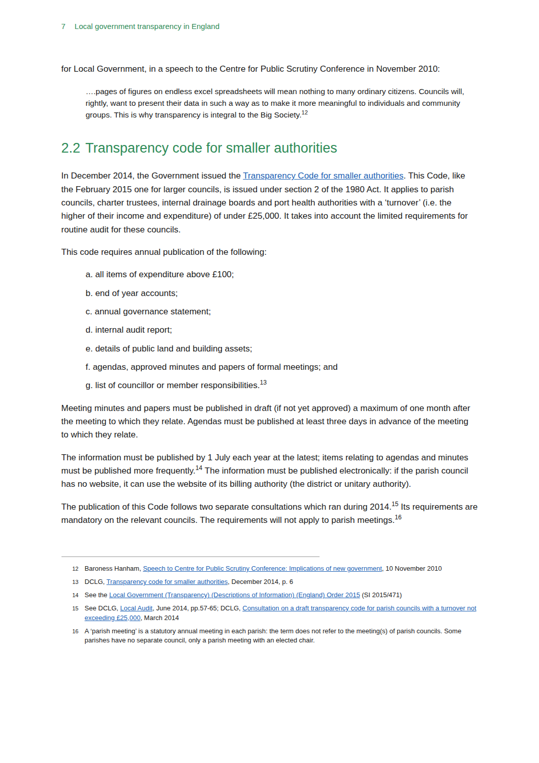7 Local government transparency in England
for Local Government, in a speech to the Centre for Public Scrutiny Conference in November 2010:
….pages of figures on endless excel spreadsheets will mean nothing to many ordinary citizens. Councils will, rightly, want to present their data in such a way as to make it more meaningful to individuals and community groups. This is why transparency is integral to the Big Society.12
2.2 Transparency code for smaller authorities
In December 2014, the Government issued the Transparency Code for smaller authorities. This Code, like the February 2015 one for larger councils, is issued under section 2 of the 1980 Act. It applies to parish councils, charter trustees, internal drainage boards and port health authorities with a ‘turnover’ (i.e. the higher of their income and expenditure) of under £25,000. It takes into account the limited requirements for routine audit for these councils.
This code requires annual publication of the following:
a. all items of expenditure above £100;
b. end of year accounts;
c. annual governance statement;
d. internal audit report;
e. details of public land and building assets;
f. agendas, approved minutes and papers of formal meetings; and
g. list of councillor or member responsibilities.13
Meeting minutes and papers must be published in draft (if not yet approved) a maximum of one month after the meeting to which they relate. Agendas must be published at least three days in advance of the meeting to which they relate.
The information must be published by 1 July each year at the latest; items relating to agendas and minutes must be published more frequently.14 The information must be published electronically: if the parish council has no website, it can use the website of its billing authority (the district or unitary authority).
The publication of this Code follows two separate consultations which ran during 2014.15 Its requirements are mandatory on the relevant councils. The requirements will not apply to parish meetings.16
12 Baroness Hanham, Speech to Centre for Public Scrutiny Conference: Implications of new government, 10 November 2010
13 DCLG, Transparency code for smaller authorities, December 2014, p. 6
14 See the Local Government (Transparency) (Descriptions of Information) (England) Order 2015 (SI 2015/471)
15 See DCLG, Local Audit, June 2014, pp.57-65; DCLG, Consultation on a draft transparency code for parish councils with a turnover not exceeding £25,000, March 2014
16 A ‘parish meeting’ is a statutory annual meeting in each parish: the term does not refer to the meeting(s) of parish councils. Some parishes have no separate council, only a parish meeting with an elected chair.